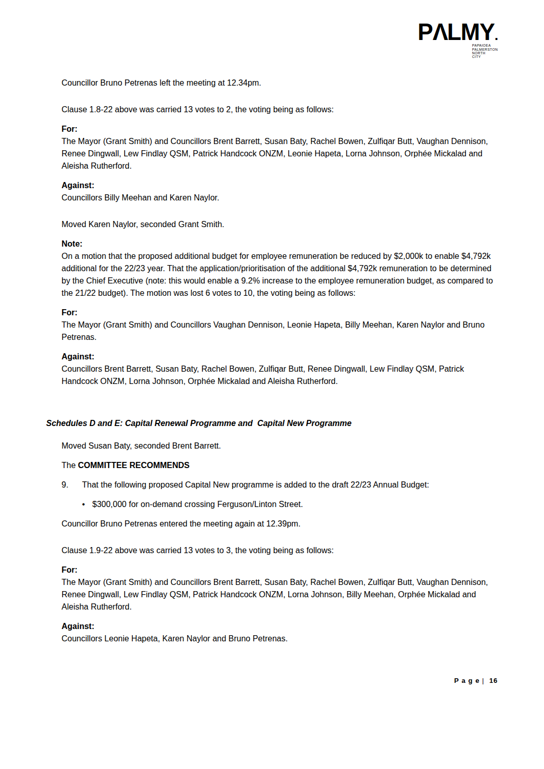PΛLMY.
PAPAIOEA
PALMERSTON
NORTH
CITY
Councillor Bruno Petrenas left the meeting at 12.34pm.
Clause 1.8-22 above was carried 13 votes to 2, the voting being as follows:
For:
The Mayor (Grant Smith) and Councillors Brent Barrett, Susan Baty, Rachel Bowen, Zulfiqar Butt, Vaughan Dennison, Renee Dingwall, Lew Findlay QSM, Patrick Handcock ONZM, Leonie Hapeta, Lorna Johnson, Orphée Mickalad and Aleisha Rutherford.
Against:
Councillors Billy Meehan and Karen Naylor.
Moved Karen Naylor, seconded Grant Smith.
Note:
On a motion that the proposed additional budget for employee remuneration be reduced by $2,000k to enable $4,792k additional for the 22/23 year. That the application/prioritisation of the additional $4,792k remuneration to be determined by the Chief Executive (note: this would enable a 9.2% increase to the employee remuneration budget, as compared to the 21/22 budget). The motion was lost 6 votes to 10, the voting being as follows:
For:
The Mayor (Grant Smith) and Councillors Vaughan Dennison, Leonie Hapeta, Billy Meehan, Karen Naylor and Bruno Petrenas.
Against:
Councillors Brent Barrett, Susan Baty, Rachel Bowen, Zulfiqar Butt, Renee Dingwall, Lew Findlay QSM, Patrick Handcock ONZM, Lorna Johnson, Orphée Mickalad and Aleisha Rutherford.
Schedules D and E: Capital Renewal Programme and Capital New Programme
Moved Susan Baty, seconded Brent Barrett.
The COMMITTEE RECOMMENDS
9. That the following proposed Capital New programme is added to the draft 22/23 Annual Budget:
$300,000 for on-demand crossing Ferguson/Linton Street.
Councillor Bruno Petrenas entered the meeting again at 12.39pm.
Clause 1.9-22 above was carried 13 votes to 3, the voting being as follows:
For:
The Mayor (Grant Smith) and Councillors Brent Barrett, Susan Baty, Rachel Bowen, Zulfiqar Butt, Vaughan Dennison, Renee Dingwall, Lew Findlay QSM, Patrick Handcock ONZM, Lorna Johnson, Billy Meehan, Orphée Mickalad and Aleisha Rutherford.
Against:
Councillors Leonie Hapeta, Karen Naylor and Bruno Petrenas.
P a g e | 16